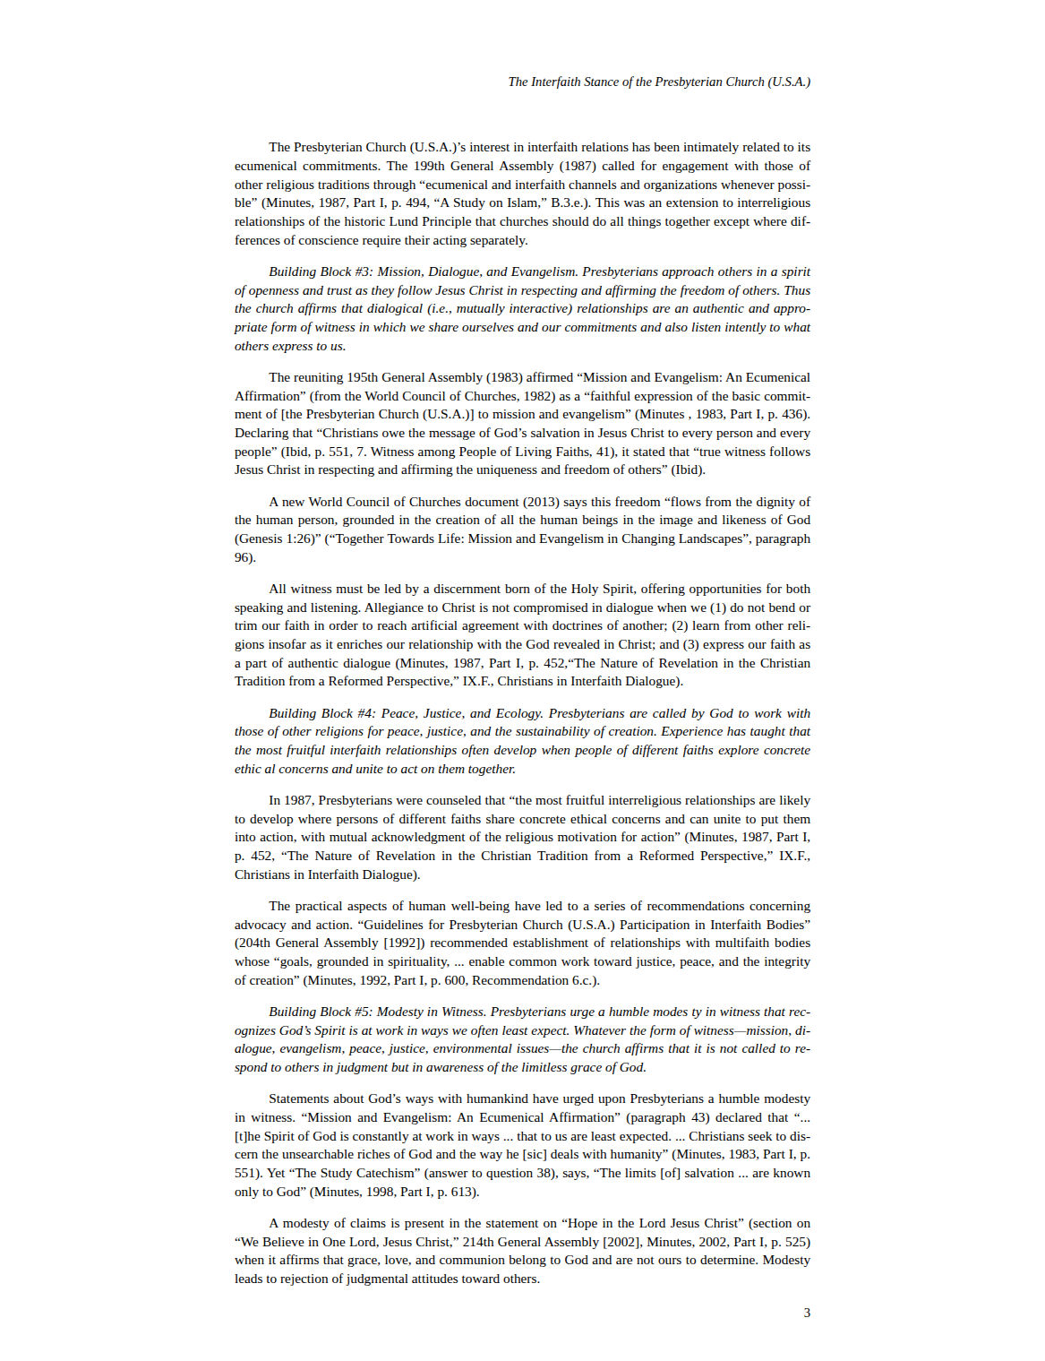The Interfaith Stance of the Presbyterian Church (U.S.A.)
The Presbyterian Church (U.S.A.)’s interest in interfaith relations has been intimately related to its ecumenical commitments. The 199th General Assembly (1987) called for engagement with those of other religious traditions through “ecumenical and interfaith channels and organizations whenever possible” (Minutes, 1987, Part I, p. 494, “A Study on Islam,” B.3.e.). This was an extension to interreligious relationships of the historic Lund Principle that churches should do all things together except where differences of conscience require their acting separately.
Building Block #3: Mission, Dialogue, and Evangelism. Presbyterians approach others in a spirit of openness and trust as they follow Jesus Christ in respecting and affirming the freedom of others. Thus the church affirms that dialogical (i.e., mutually interactive) relationships are an authentic and appropriate form of witness in which we share ourselves and our commitments and also listen intently to what others express to us.
The reuniting 195th General Assembly (1983) affirmed “Mission and Evangelism: An Ecumenical Affirmation” (from the World Council of Churches, 1982) as a “faithful expression of the basic commitment of [the Presbyterian Church (U.S.A.)] to mission and evangelism” (Minutes , 1983, Part I, p. 436). Declaring that “Christians owe the message of God’s salvation in Jesus Christ to every person and every people” (Ibid, p. 551, 7. Witness among People of Living Faiths, 41), it stated that “true witness follows Jesus Christ in respecting and affirming the uniqueness and freedom of others” (Ibid).
A new World Council of Churches document (2013) says this freedom “flows from the dignity of the human person, grounded in the creation of all the human beings in the image and likeness of God (Genesis 1:26)” (“Together Towards Life: Mission and Evangelism in Changing Landscapes”, paragraph 96).
All witness must be led by a discernment born of the Holy Spirit, offering opportunities for both speaking and listening. Allegiance to Christ is not compromised in dialogue when we (1) do not bend or trim our faith in order to reach artificial agreement with doctrines of another; (2) learn from other religions insofar as it enriches our relationship with the God revealed in Christ; and (3) express our faith as a part of authentic dialogue (Minutes, 1987, Part I, p. 452,“The Nature of Revelation in the Christian Tradition from a Reformed Perspective,” IX.F., Christians in Interfaith Dialogue).
Building Block #4: Peace, Justice, and Ecology. Presbyterians are called by God to work with those of other religions for peace, justice, and the sustainability of creation. Experience has taught that the most fruitful interfaith relationships often develop when people of different faiths explore concrete ethic al concerns and unite to act on them together.
In 1987, Presbyterians were counseled that “the most fruitful interreligious relationships are likely to develop where persons of different faiths share concrete ethical concerns and can unite to put them into action, with mutual acknowledgment of the religious motivation for action” (Minutes, 1987, Part I, p. 452, “The Nature of Revelation in the Christian Tradition from a Reformed Perspective,” IX.F., Christians in Interfaith Dialogue).
The practical aspects of human well-being have led to a series of recommendations concerning advocacy and action. “Guidelines for Presbyterian Church (U.S.A.) Participation in Interfaith Bodies” (204th General Assembly [1992]) recommended establishment of relationships with multifaith bodies whose “goals, grounded in spirituality, ... enable common work toward justice, peace, and the integrity of creation” (Minutes, 1992, Part I, p. 600, Recommendation 6.c.).
Building Block #5: Modesty in Witness. Presbyterians urge a humble modes ty in witness that recognizes God’s Spirit is at work in ways we often least expect. Whatever the form of witness—mission, dialogue, evangelism, peace, justice, environmental issues—the church affirms that it is not called to respond to others in judgment but in awareness of the limitless grace of God.
Statements about God’s ways with humankind have urged upon Presbyterians a humble modesty in witness. “Mission and Evangelism: An Ecumenical Affirmation” (paragraph 43) declared that “... [t]he Spirit of God is constantly at work in ways ... that to us are least expected. ... Christians seek to discern the unsearchable riches of God and the way he [sic] deals with humanity” (Minutes, 1983, Part I, p. 551). Yet “The Study Catechism” (answer to question 38), says, “The limits [of] salvation ... are known only to God” (Minutes, 1998, Part I, p. 613).
A modesty of claims is present in the statement on “Hope in the Lord Jesus Christ” (section on “We Believe in One Lord, Jesus Christ,” 214th General Assembly [2002], Minutes, 2002, Part I, p. 525) when it affirms that grace, love, and communion belong to God and are not ours to determine. Modesty leads to rejection of judgmental attitudes toward others.
3